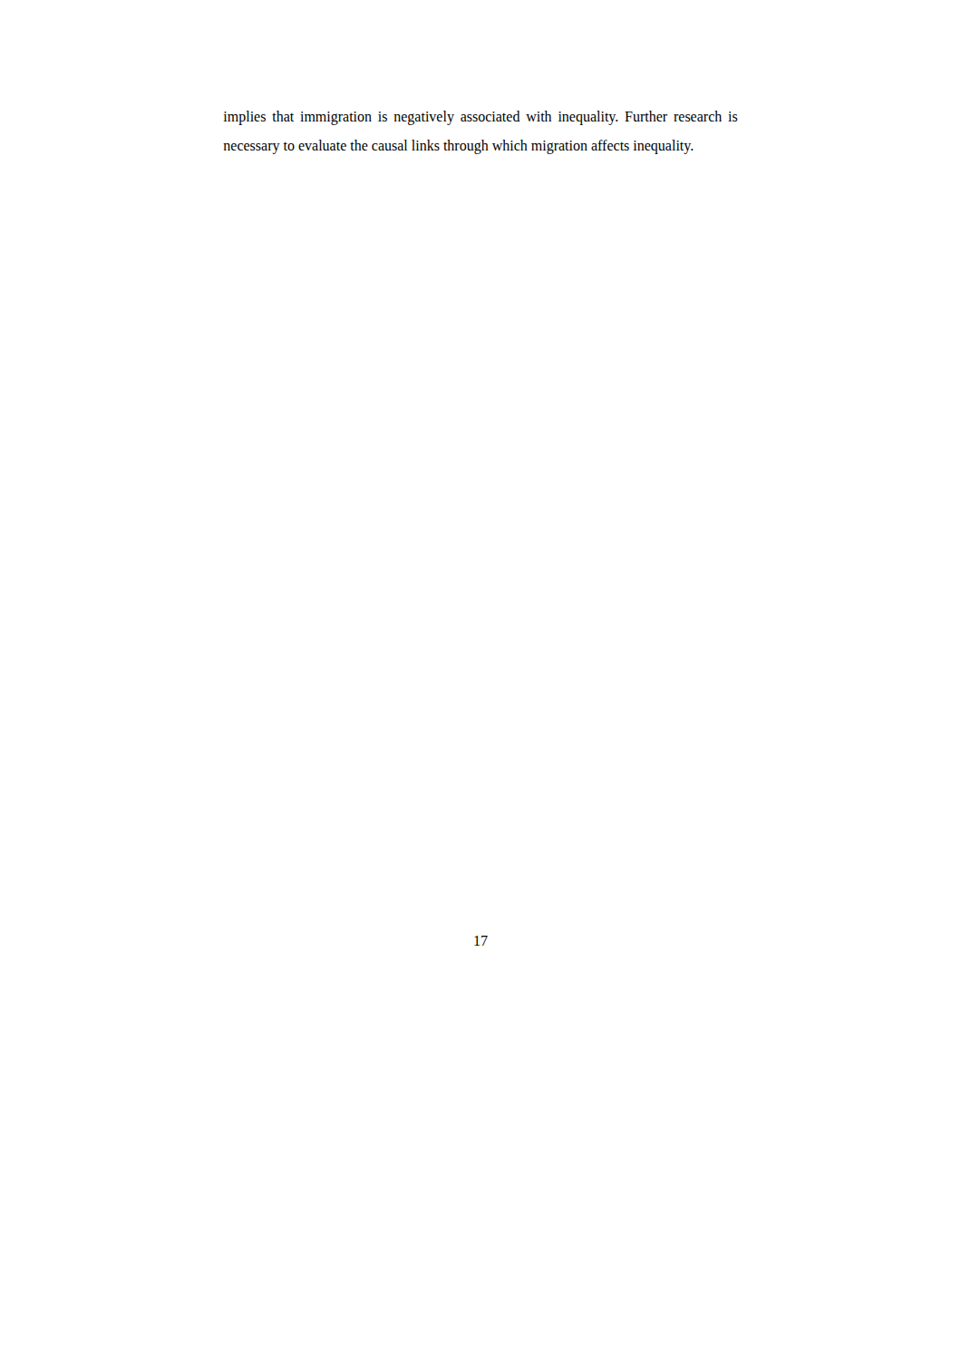implies that immigration is negatively associated with inequality. Further research is necessary to evaluate the causal links through which migration affects inequality.
17